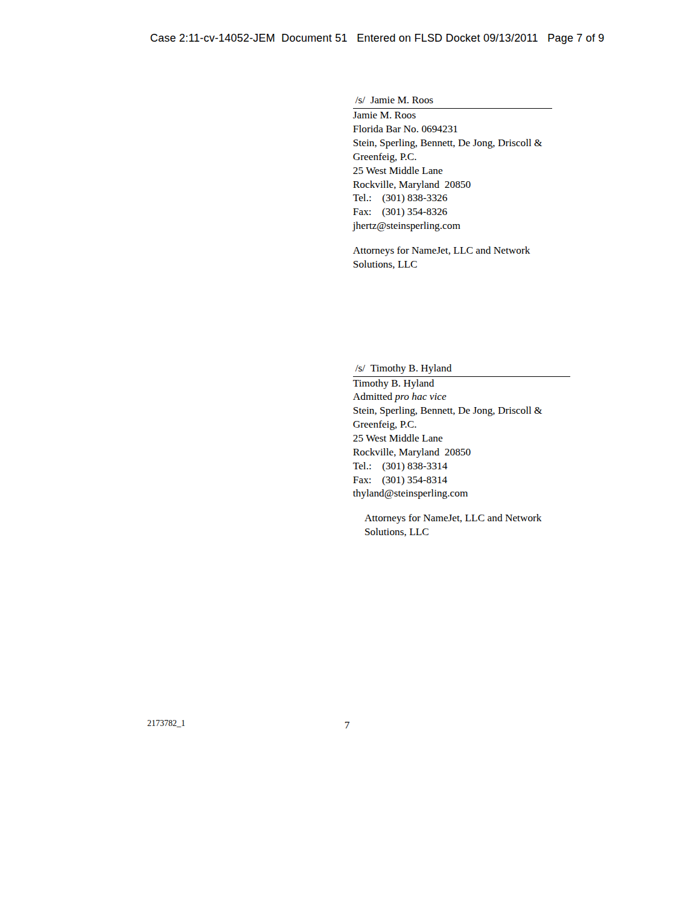Case 2:11-cv-14052-JEM Document 51 Entered on FLSD Docket 09/13/2011 Page 7 of 9
/s/ Jamie M. Roos
Jamie M. Roos
Florida Bar No. 0694231
Stein, Sperling, Bennett, De Jong, Driscoll & Greenfeig, P.C.
25 West Middle Lane
Rockville, Maryland 20850
Tel.: (301) 838-3326 Fax: (301) 354-8326 jhertz@steinsperling.com
Attorneys for NameJet, LLC and Network Solutions, LLC
/s/ Timothy B. Hyland
Timothy B. Hyland
Admitted pro hac vice
Stein, Sperling, Bennett, De Jong, Driscoll & Greenfeig, P.C.
25 West Middle Lane
Rockville, Maryland 20850
Tel.: (301) 838-3314 Fax: (301) 354-8314 thyland@steinsperling.com
Attorneys for NameJet, LLC and Network Solutions, LLC
7
2173782_1